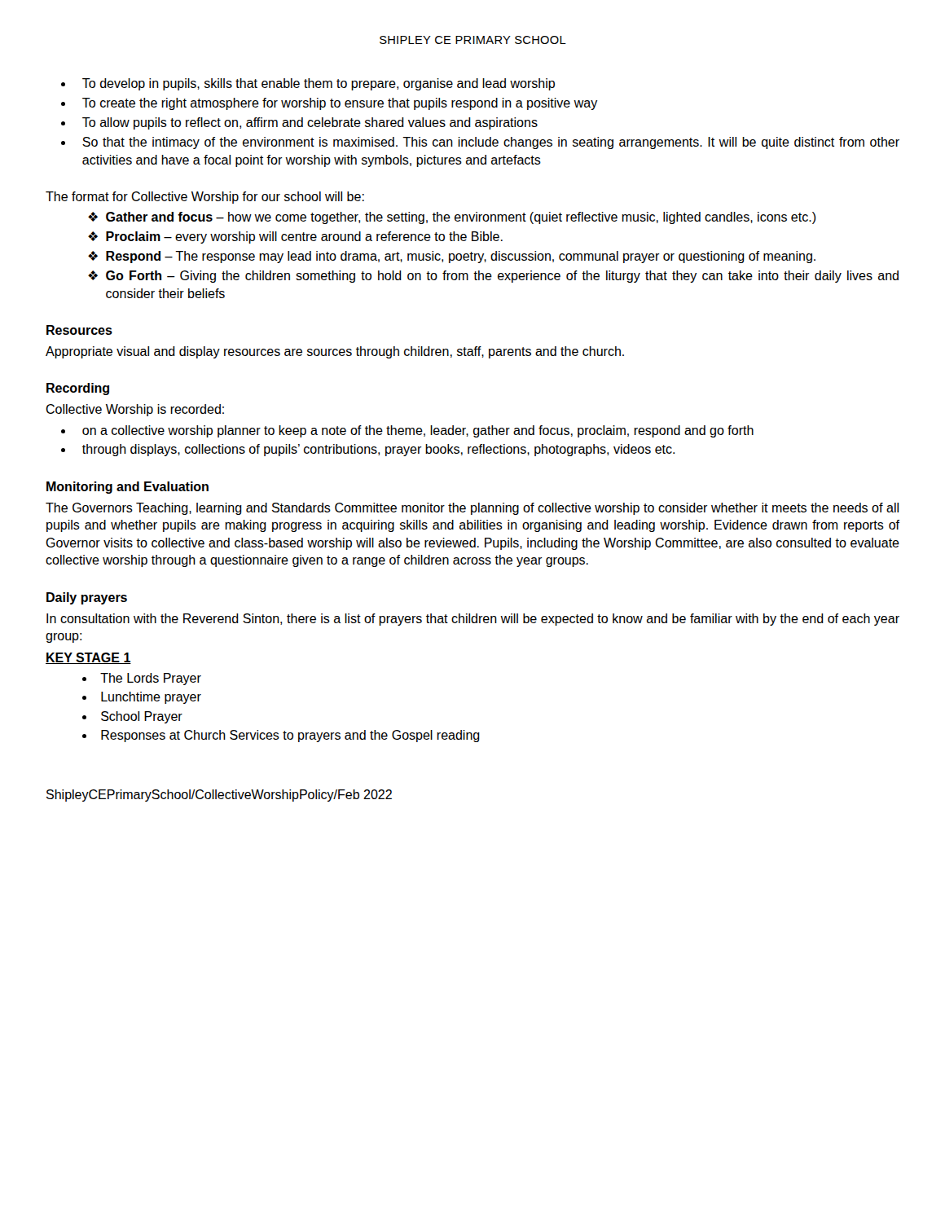SHIPLEY CE PRIMARY SCHOOL
To develop in pupils, skills that enable them to prepare, organise and lead worship
To create the right atmosphere for worship to ensure that pupils respond in a positive way
To allow pupils to reflect on, affirm and celebrate shared values and aspirations
So that the intimacy of the environment is maximised. This can include changes in seating arrangements. It will be quite distinct from other activities and have a focal point for worship with symbols, pictures and artefacts
The format for Collective Worship for our school will be:
Gather and focus – how we come together, the setting, the environment (quiet reflective music, lighted candles, icons etc.)
Proclaim – every worship will centre around a reference to the Bible.
Respond – The response may lead into drama, art, music, poetry, discussion, communal prayer or questioning of meaning.
Go Forth – Giving the children something to hold on to from the experience of the liturgy that they can take into their daily lives and consider their beliefs
Resources
Appropriate visual and display resources are sources through children, staff, parents and the church.
Recording
Collective Worship is recorded:
on a collective worship planner to keep a note of the theme, leader, gather and focus, proclaim, respond and go forth
through displays, collections of pupils’ contributions, prayer books, reflections, photographs, videos etc.
Monitoring and Evaluation
The Governors Teaching, learning and Standards Committee monitor the planning of collective worship to consider whether it meets the needs of all pupils and whether pupils are making progress in acquiring skills and abilities in organising and leading worship. Evidence drawn from reports of Governor visits to collective and class-based worship will also be reviewed. Pupils, including the Worship Committee, are also consulted to evaluate collective worship through a questionnaire given to a range of children across the year groups.
Daily prayers
In consultation with the Reverend Sinton, there is a list of prayers that children will be expected to know and be familiar with by the end of each year group:
KEY STAGE 1
The Lords Prayer
Lunchtime prayer
School Prayer
Responses at Church Services to prayers and the Gospel reading
ShipleyCEPrimarySchool/CollectiveWorshipPolicy/Feb 2022